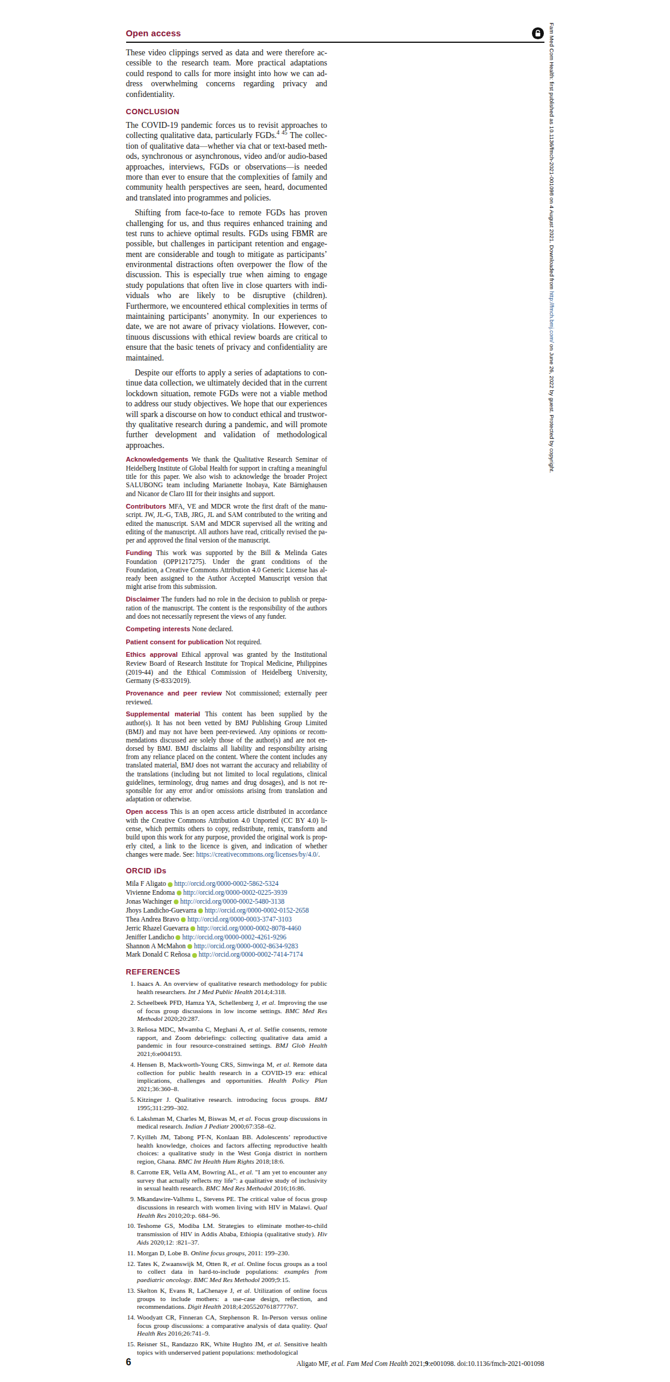Fam Med Com Health: first published as 10.1136/fmch-2021-001098 on 4 August 2021. Downloaded from http://fmch.bmj.com/ on June 26, 2022 by guest. Protected by copyright.
Open access
These video clippings served as data and were therefore accessible to the research team. More practical adaptations could respond to calls for more insight into how we can address overwhelming concerns regarding privacy and confidentiality.
CONCLUSION
The COVID-19 pandemic forces us to revisit approaches to collecting qualitative data, particularly FGDs.4 45 The collection of qualitative data—whether via chat or text-based methods, synchronous or asynchronous, video and/or audio-based approaches, interviews, FGDs or observations—is needed more than ever to ensure that the complexities of family and community health perspectives are seen, heard, documented and translated into programmes and policies.
Shifting from face-to-face to remote FGDs has proven challenging for us, and thus requires enhanced training and test runs to achieve optimal results. FGDs using FBMR are possible, but challenges in participant retention and engagement are considerable and tough to mitigate as participants’ environmental distractions often overpower the flow of the discussion. This is especially true when aiming to engage study populations that often live in close quarters with individuals who are likely to be disruptive (children). Furthermore, we encountered ethical complexities in terms of maintaining participants’ anonymity. In our experiences to date, we are not aware of privacy violations. However, continuous discussions with ethical review boards are critical to ensure that the basic tenets of privacy and confidentiality are maintained.
Despite our efforts to apply a series of adaptations to continue data collection, we ultimately decided that in the current lockdown situation, remote FGDs were not a viable method to address our study objectives. We hope that our experiences will spark a discourse on how to conduct ethical and trustworthy qualitative research during a pandemic, and will promote further development and validation of methodological approaches.
Acknowledgements We thank the Qualitative Research Seminar of Heidelberg Institute of Global Health for support in crafting a meaningful title for this paper. We also wish to acknowledge the broader Project SALUBONG team including Marianette Inobaya, Kate Bärnighausen and Nicanor de Claro III for their insights and support.
Contributors MFA, VE and MDCR wrote the first draft of the manuscript. JW, JL-G, TAB, JRG, JL and SAM contributed to the writing and edited the manuscript. SAM and MDCR supervised all the writing and editing of the manuscript. All authors have read, critically revised the paper and approved the final version of the manuscript.
Funding This work was supported by the Bill & Melinda Gates Foundation (OPP1217275). Under the grant conditions of the Foundation, a Creative Commons Attribution 4.0 Generic License has already been assigned to the Author Accepted Manuscript version that might arise from this submission.
Disclaimer The funders had no role in the decision to publish or preparation of the manuscript. The content is the responsibility of the authors and does not necessarily represent the views of any funder.
Competing interests None declared.
Patient consent for publication Not required.
Ethics approval Ethical approval was granted by the Institutional Review Board of Research Institute for Tropical Medicine, Philippines (2019-44) and the Ethical Commission of Heidelberg University, Germany (S-833/2019).
Provenance and peer review Not commissioned; externally peer reviewed.
Supplemental material This content has been supplied by the author(s). It has not been vetted by BMJ Publishing Group Limited (BMJ) and may not have been peer-reviewed. Any opinions or recommendations discussed are solely those of the author(s) and are not endorsed by BMJ. BMJ disclaims all liability and responsibility arising from any reliance placed on the content. Where the content includes any translated material, BMJ does not warrant the accuracy and reliability of the translations (including but not limited to local regulations, clinical guidelines, terminology, drug names and drug dosages), and is not responsible for any error and/or omissions arising from translation and adaptation or otherwise.
Open access This is an open access article distributed in accordance with the Creative Commons Attribution 4.0 Unported (CC BY 4.0) license, which permits others to copy, redistribute, remix, transform and build upon this work for any purpose, provided the original work is properly cited, a link to the licence is given, and indication of whether changes were made. See: https://creativecommons.org/licenses/by/4.0/.
ORCID iDs
Mila F Aligato http://orcid.org/0000-0002-5862-5324
Vivienne Endoma http://orcid.org/0000-0002-0225-3939
Jonas Wachinger http://orcid.org/0000-0002-5480-3138
Jhoys Landicho-Guevarra http://orcid.org/0000-0002-0152-2658
Thea Andrea Bravo http://orcid.org/0000-0003-3747-3103
Jerric Rhazel Guevarra http://orcid.org/0000-0002-8078-4460
Jeniffer Landicho http://orcid.org/0000-0002-4261-9296
Shannon A McMahon http://orcid.org/0000-0002-8634-9283
Mark Donald C Reñosa http://orcid.org/0000-0002-7414-7174
REFERENCES
Isaacs A. An overview of qualitative research methodology for public health researchers. Int J Med Public Health 2014;4:318.
Scheelbeek PFD, Hamza YA, Schellenberg J, et al. Improving the use of focus group discussions in low income settings. BMC Med Res Methodol 2020;20:287.
Reñosa MDC, Mwamba C, Meghani A, et al. Selfie consents, remote rapport, and Zoom debriefings: collecting qualitative data amid a pandemic in four resource-constrained settings. BMJ Glob Health 2021;6:e004193.
Hensen B, Mackworth-Young CRS, Simwinga M, et al. Remote data collection for public health research in a COVID-19 era: ethical implications, challenges and opportunities. Health Policy Plan 2021;36:360–8.
Kitzinger J. Qualitative research. introducing focus groups. BMJ 1995;311:299–302.
Lakshman M, Charles M, Biswas M, et al. Focus group discussions in medical research. Indian J Pediatr 2000;67:358–62.
Kyilleh JM, Tabong PT-N, Konlaan BB. Adolescents’ reproductive health knowledge, choices and factors affecting reproductive health choices: a qualitative study in the West Gonja district in northern region, Ghana. BMC Int Health Hum Rights 2018;18:6.
Carrotte ER, Vella AM, Bowring AL, et al. "I am yet to encounter any survey that actually reflects my life": a qualitative study of inclusivity in sexual health research. BMC Med Res Methodol 2016;16:86.
Mkandawire-Valhmu L, Stevens PE. The critical value of focus group discussions in research with women living with HIV in Malawi. Qual Health Res 2010;20:p. 684–96.
Teshome GS, Modiba LM. Strategies to eliminate mother-to-child transmission of HIV in Addis Ababa, Ethiopia (qualitative study). Hiv Aids 2020;12: :821–37.
Morgan D, Lobe B. Online focus groups, 2011: 199–230.
Tates K, Zwaanswijk M, Otten R, et al. Online focus groups as a tool to collect data in hard-to-include populations: examples from paediatric oncology. BMC Med Res Methodol 2009;9:15.
Skelton K, Evans R, LaChenaye J, et al. Utilization of online focus groups to include mothers: a use-case design, reflection, and recommendations. Digit Health 2018;4:2055207618777767.
Woodyatt CR, Finneran CA, Stephenson R. In-Person versus online focus group discussions: a comparative analysis of data quality. Qual Health Res 2016;26:741–9.
Reisner SL, Randazzo RK, White Hughto JM, et al. Sensitive health topics with underserved patient populations: methodological
6
Aligato MF, et al. Fam Med Com Health 2021;9:e001098. doi:10.1136/fmch-2021-001098